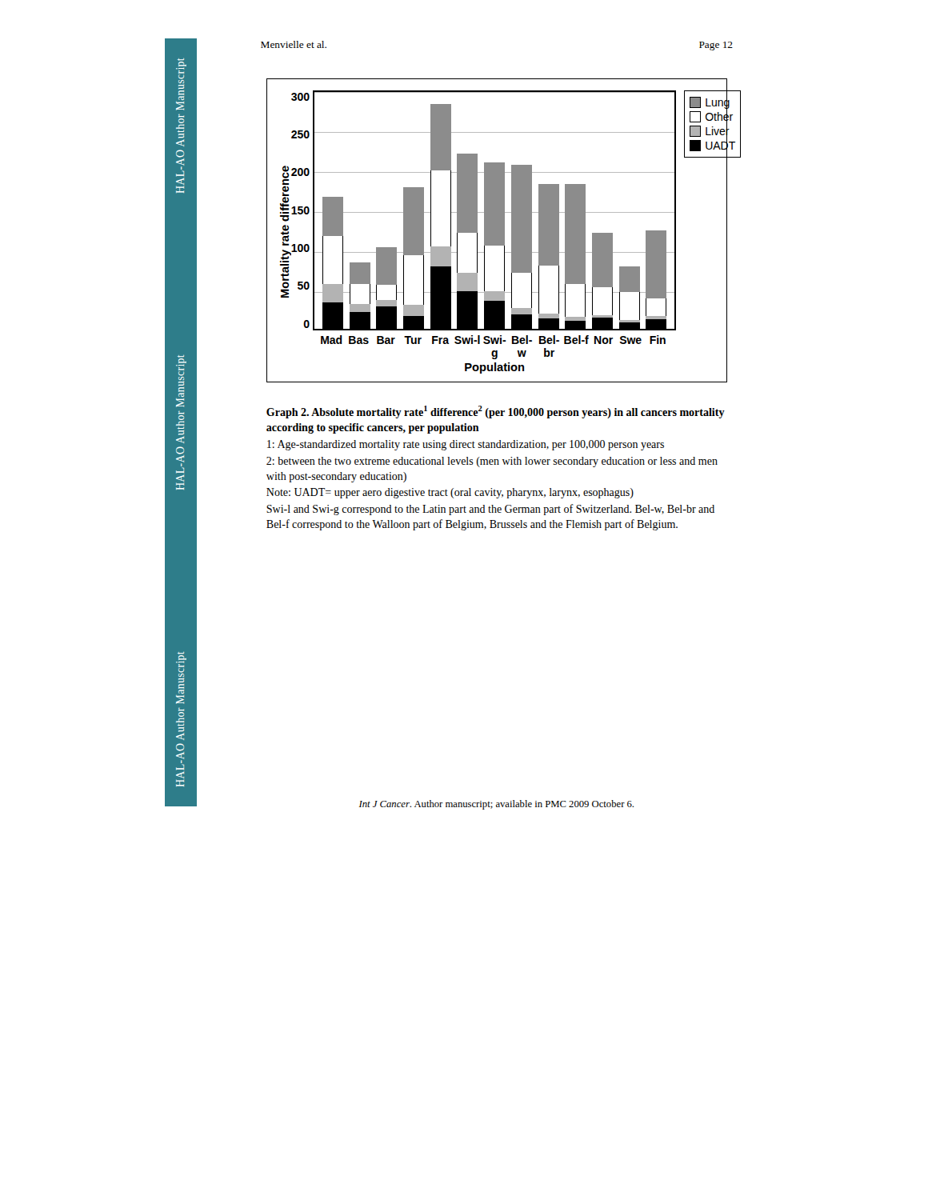HAL-AO Author Manuscript HAL-AO Author Manuscript HAL-AO Author Manuscript
Menvielle et al.
Page 12
Mortality rate difference
300
250
200
150
100
50
0
Mad Bas Bar Tur Fra Swi-l Swi-g Bel-w Bel-br Bel-f Nor Swe Fin
Population
Lung
Other
Liver
UADT
Graph 2. Absolute mortality rate1 difference2 (per 100,000 person years) in all cancers mortality according to specific cancers, per population
1: Age-standardized mortality rate using direct standardization, per 100,000 person years
2: between the two extreme educational levels (men with lower secondary education or less and men with post-secondary education)
Note: UADT= upper aero digestive tract (oral cavity, pharynx, larynx, esophagus)
Swi-l and Swi-g correspond to the Latin part and the German part of Switzerland. Bel-w, Bel-br and Bel-f correspond to the Walloon part of Belgium, Brussels and the Flemish part of Belgium.
Int J Cancer. Author manuscript; available in PMC 2009 October 6.